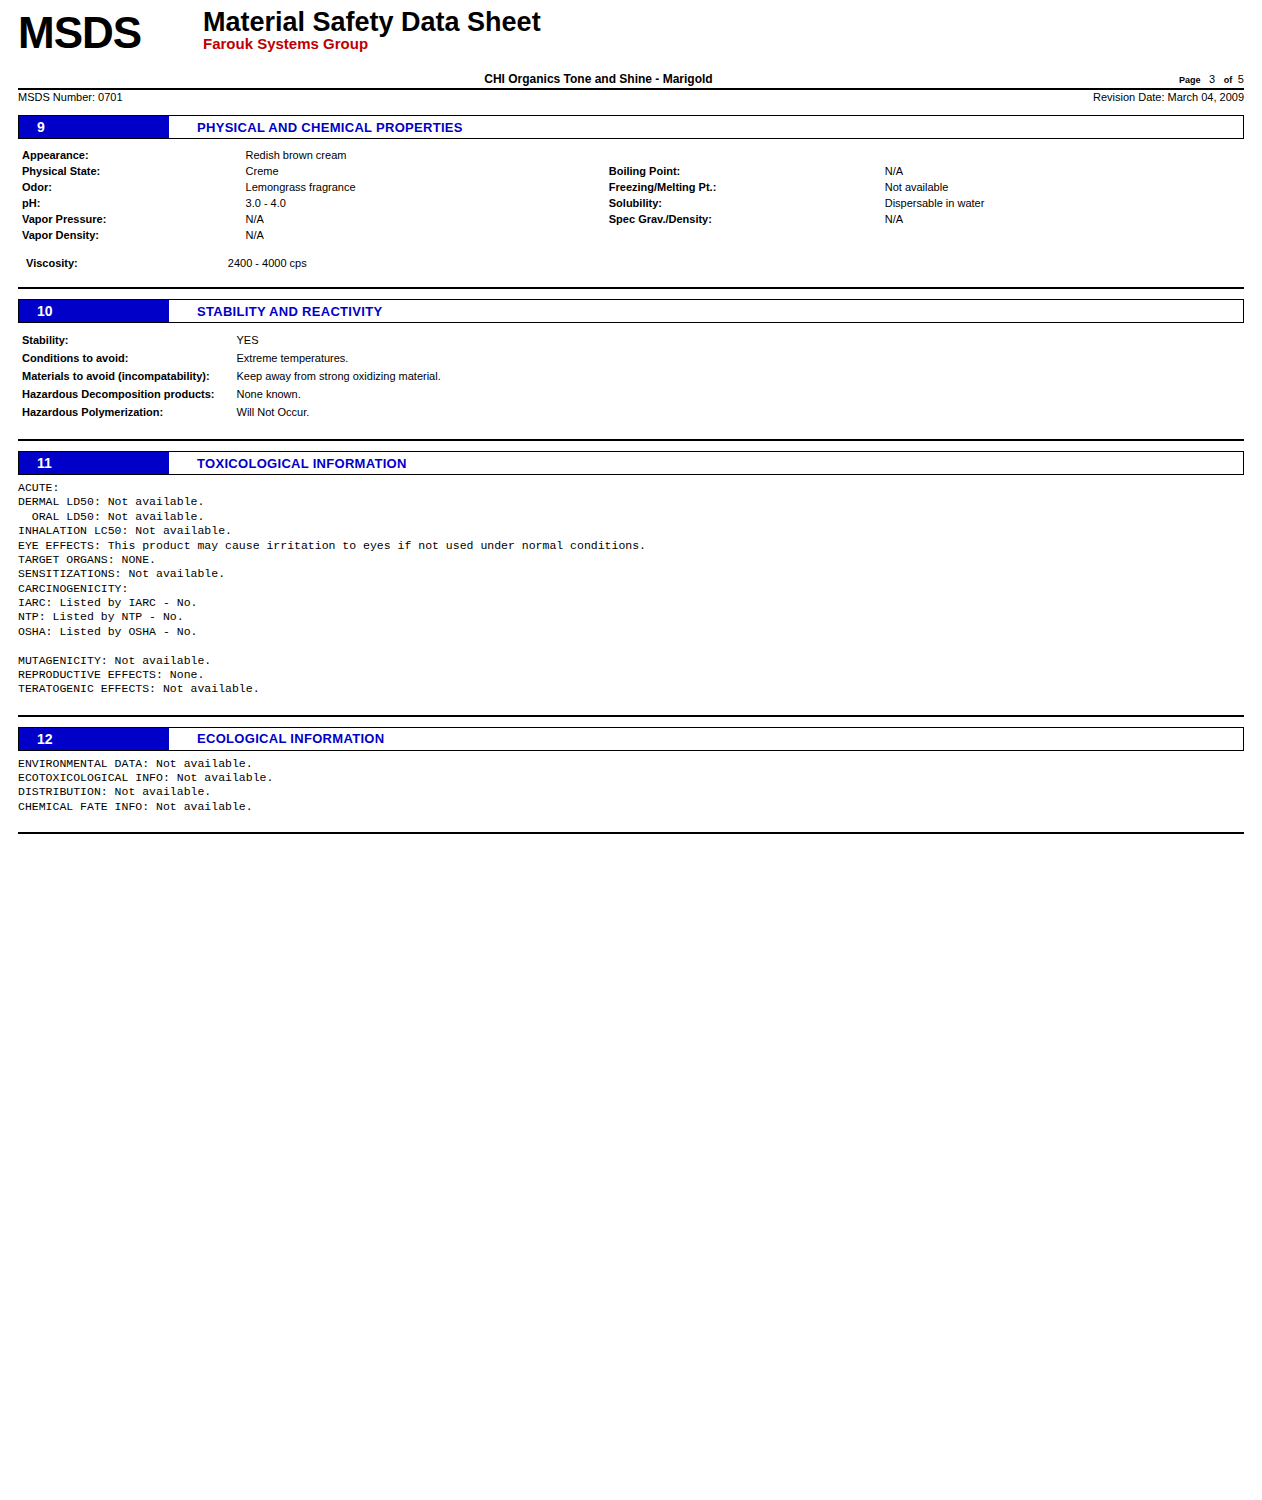MSDS
Material Safety Data Sheet
Farouk Systems Group
CHI Organics Tone and Shine - Marigold
Page 3 of 5
MSDS Number: 0701
Revision Date: March 04, 2009
9
PHYSICAL AND CHEMICAL PROPERTIES
| Appearance: | Redish brown cream | | |
| Physical State: | Creme | Boiling Point: | N/A |
| Odor: | Lemongrass fragrance | Freezing/Melting Pt.: | Not available |
| pH: | 3.0 - 4.0 | Solubility: | Dispersable in water |
| Vapor Pressure: | N/A | Spec Grav./Density: | N/A |
| Vapor Density: | N/A | | |
Viscosity: 2400 - 4000 cps
10
STABILITY AND REACTIVITY
| Stability: | YES |
| Conditions to avoid: | Extreme temperatures. |
| Materials to avoid (incompatability): | Keep away from strong oxidizing material. |
| Hazardous Decomposition products: | None known. |
| Hazardous Polymerization: | Will Not Occur. |
11
TOXICOLOGICAL INFORMATION
ACUTE:
DERMAL LD50: Not available.
  ORAL LD50: Not available.
INHALATION LC50: Not available.
EYE EFFECTS: This product may cause irritation to eyes if not used under normal conditions.
TARGET ORGANS: NONE.
SENSITIZATIONS: Not available.
CARCINOGENICITY:
IARC: Listed by IARC - No.
NTP: Listed by NTP - No.
OSHA: Listed by OSHA - No.

MUTAGENICITY: Not available.
REPRODUCTIVE EFFECTS: None.
TERATOGENIC EFFECTS: Not available.
12
ECOLOGICAL INFORMATION
ENVIRONMENTAL DATA: Not available.
ECOTOXICOLOGICAL INFO: Not available.
DISTRIBUTION: Not available.
CHEMICAL FATE INFO: Not available.